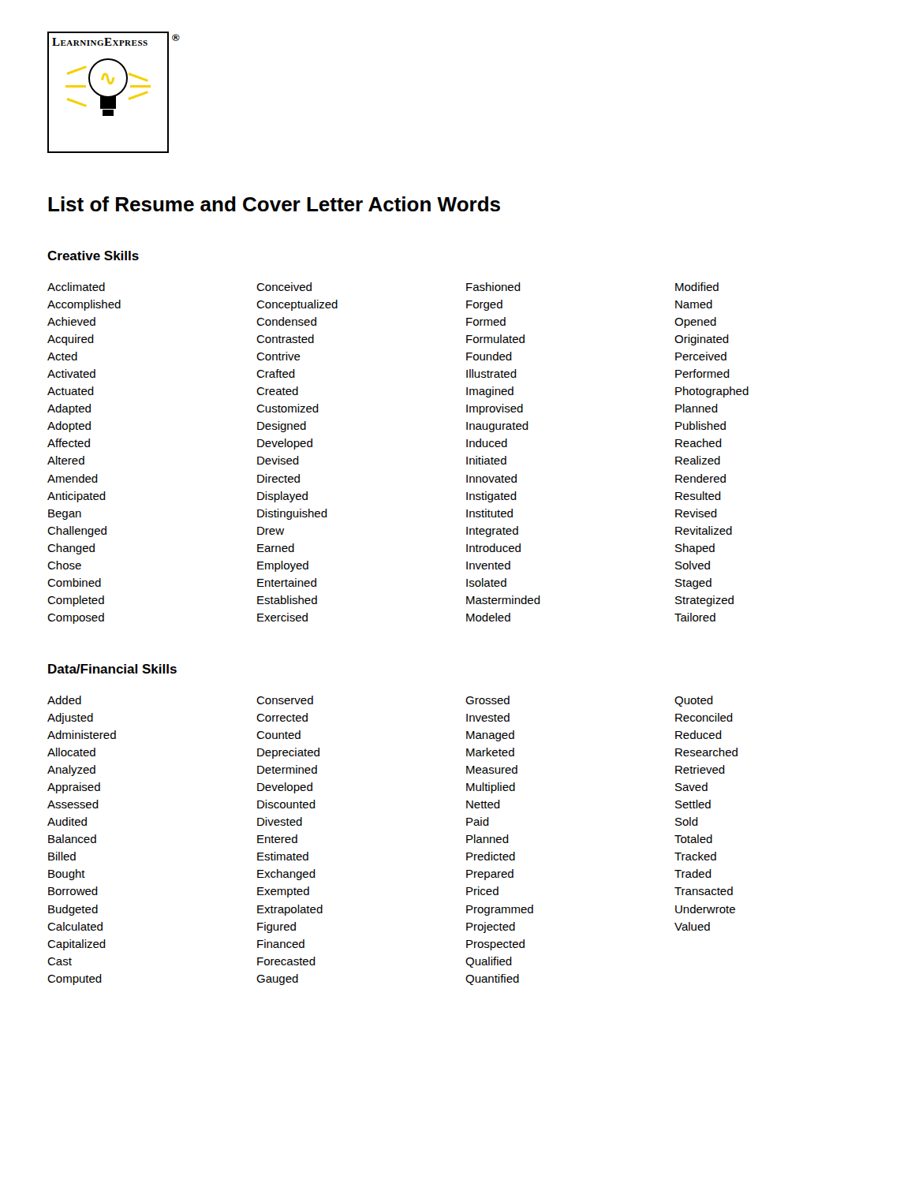LearningExpress
∿
®
List of Resume and Cover Letter Action Words
Creative Skills
Acclimated
Accomplished
Achieved
Acquired
Acted
Activated
Actuated
Adapted
Adopted
Affected
Altered
Amended
Anticipated
Began
Challenged
Changed
Chose
Combined
Completed
Composed
Conceived
Conceptualized
Condensed
Contrasted
Contrive
Crafted
Created
Customized
Designed
Developed
Devised
Directed
Displayed
Distinguished
Drew
Earned
Employed
Entertained
Established
Exercised
Fashioned
Forged
Formed
Formulated
Founded
Illustrated
Imagined
Improvised
Inaugurated
Induced
Initiated
Innovated
Instigated
Instituted
Integrated
Introduced
Invented
Isolated
Masterminded
Modeled
Modified
Named
Opened
Originated
Perceived
Performed
Photographed
Planned
Published
Reached
Realized
Rendered
Resulted
Revised
Revitalized
Shaped
Solved
Staged
Strategized
Tailored
Data/Financial Skills
Added
Adjusted
Administered
Allocated
Analyzed
Appraised
Assessed
Audited
Balanced
Billed
Bought
Borrowed
Budgeted
Calculated
Capitalized
Cast
Computed
Conserved
Corrected
Counted
Depreciated
Determined
Developed
Discounted
Divested
Entered
Estimated
Exchanged
Exempted
Extrapolated
Figured
Financed
Forecasted
Gauged
Grossed
Invested
Managed
Marketed
Measured
Multiplied
Netted
Paid
Planned
Predicted
Prepared
Priced
Programmed
Projected
Prospected
Qualified
Quantified
Quoted
Reconciled
Reduced
Researched
Retrieved
Saved
Settled
Sold
Totaled
Tracked
Traded
Transacted
Underwrote
Valued